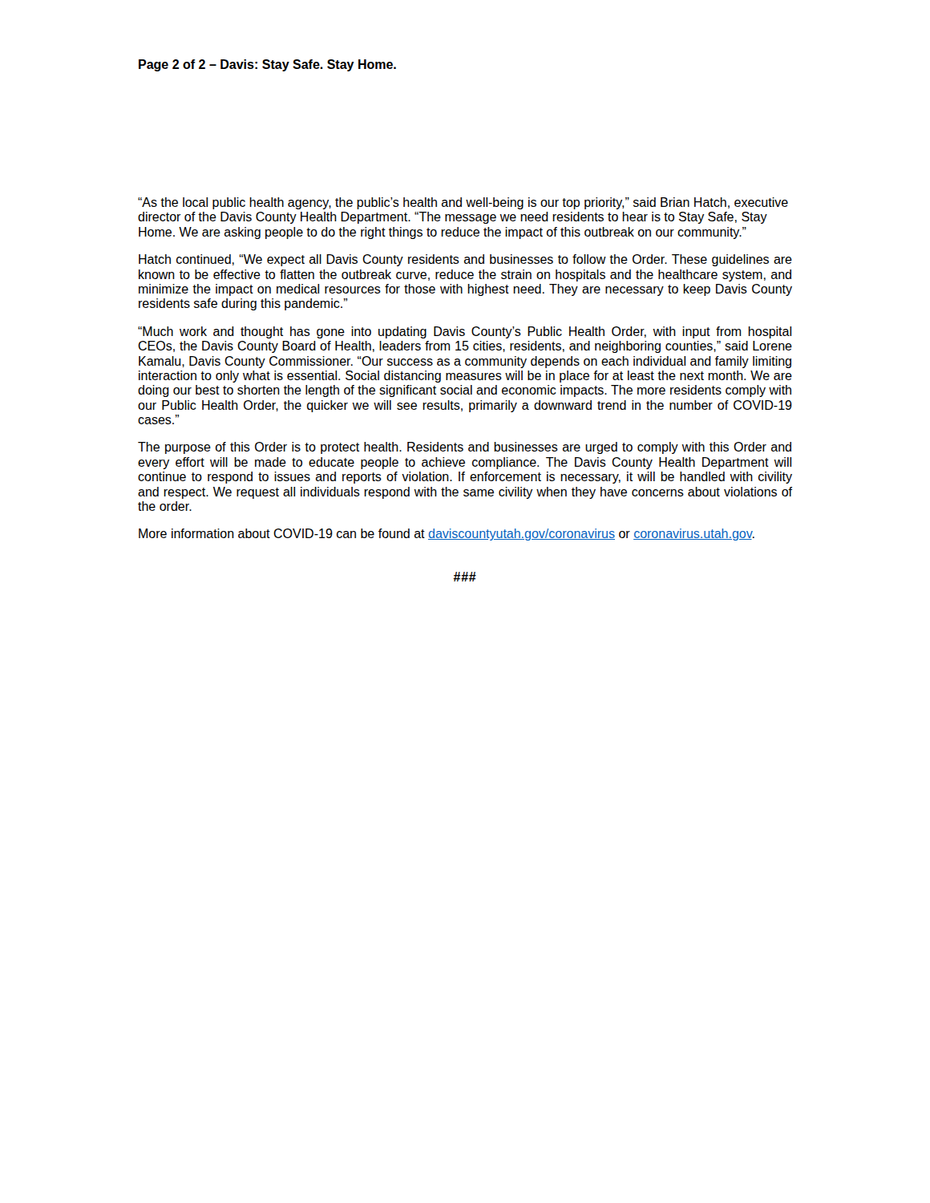Page 2 of 2 – Davis: Stay Safe. Stay Home.
“As the local public health agency, the public’s health and well-being is our top priority,” said Brian Hatch, executive director of the Davis County Health Department. “The message we need residents to hear is to Stay Safe, Stay Home. We are asking people to do the right things to reduce the impact of this outbreak on our community.”
Hatch continued, “We expect all Davis County residents and businesses to follow the Order. These guidelines are known to be effective to flatten the outbreak curve, reduce the strain on hospitals and the healthcare system, and minimize the impact on medical resources for those with highest need. They are necessary to keep Davis County residents safe during this pandemic.”
“Much work and thought has gone into updating Davis County’s Public Health Order, with input from hospital CEOs, the Davis County Board of Health, leaders from 15 cities, residents, and neighboring counties,” said Lorene Kamalu, Davis County Commissioner. “Our success as a community depends on each individual and family limiting interaction to only what is essential. Social distancing measures will be in place for at least the next month. We are doing our best to shorten the length of the significant social and economic impacts. The more residents comply with our Public Health Order, the quicker we will see results, primarily a downward trend in the number of COVID-19 cases.”
The purpose of this Order is to protect health. Residents and businesses are urged to comply with this Order and every effort will be made to educate people to achieve compliance. The Davis County Health Department will continue to respond to issues and reports of violation. If enforcement is necessary, it will be handled with civility and respect. We request all individuals respond with the same civility when they have concerns about violations of the order.
More information about COVID-19 can be found at daviscountyutah.gov/coronavirus or coronavirus.utah.gov.
###